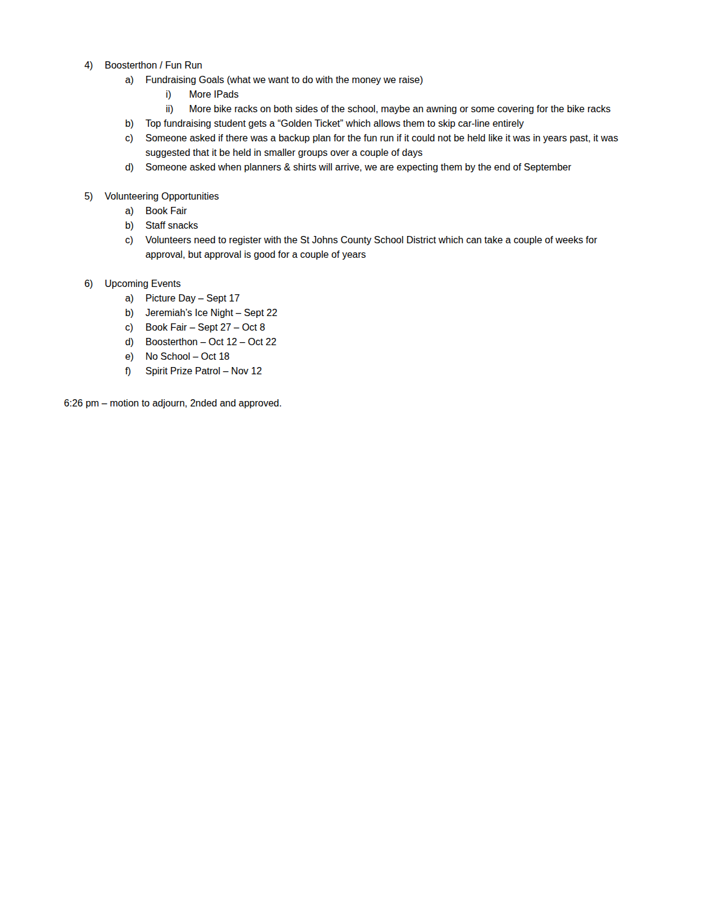Boosterthon / Fun Run
Fundraising Goals (what we want to do with the money we raise)
More IPads
More bike racks on both sides of the school, maybe an awning or some covering for the bike racks
Top fundraising student gets a “Golden Ticket” which allows them to skip car-line entirely
Someone asked if there was a backup plan for the fun run if it could not be held like it was in years past, it was suggested that it be held in smaller groups over a couple of days
Someone asked when planners & shirts will arrive, we are expecting them by the end of September
Volunteering Opportunities
Book Fair
Staff snacks
Volunteers need to register with the St Johns County School District which can take a couple of weeks for approval, but approval is good for a couple of years
Upcoming Events
Picture Day – Sept 17
Jeremiah’s Ice Night – Sept 22
Book Fair – Sept 27 – Oct 8
Boosterthon – Oct 12 – Oct 22
No School – Oct 18
Spirit Prize Patrol – Nov 12
6:26 pm – motion to adjourn, 2nded and approved.